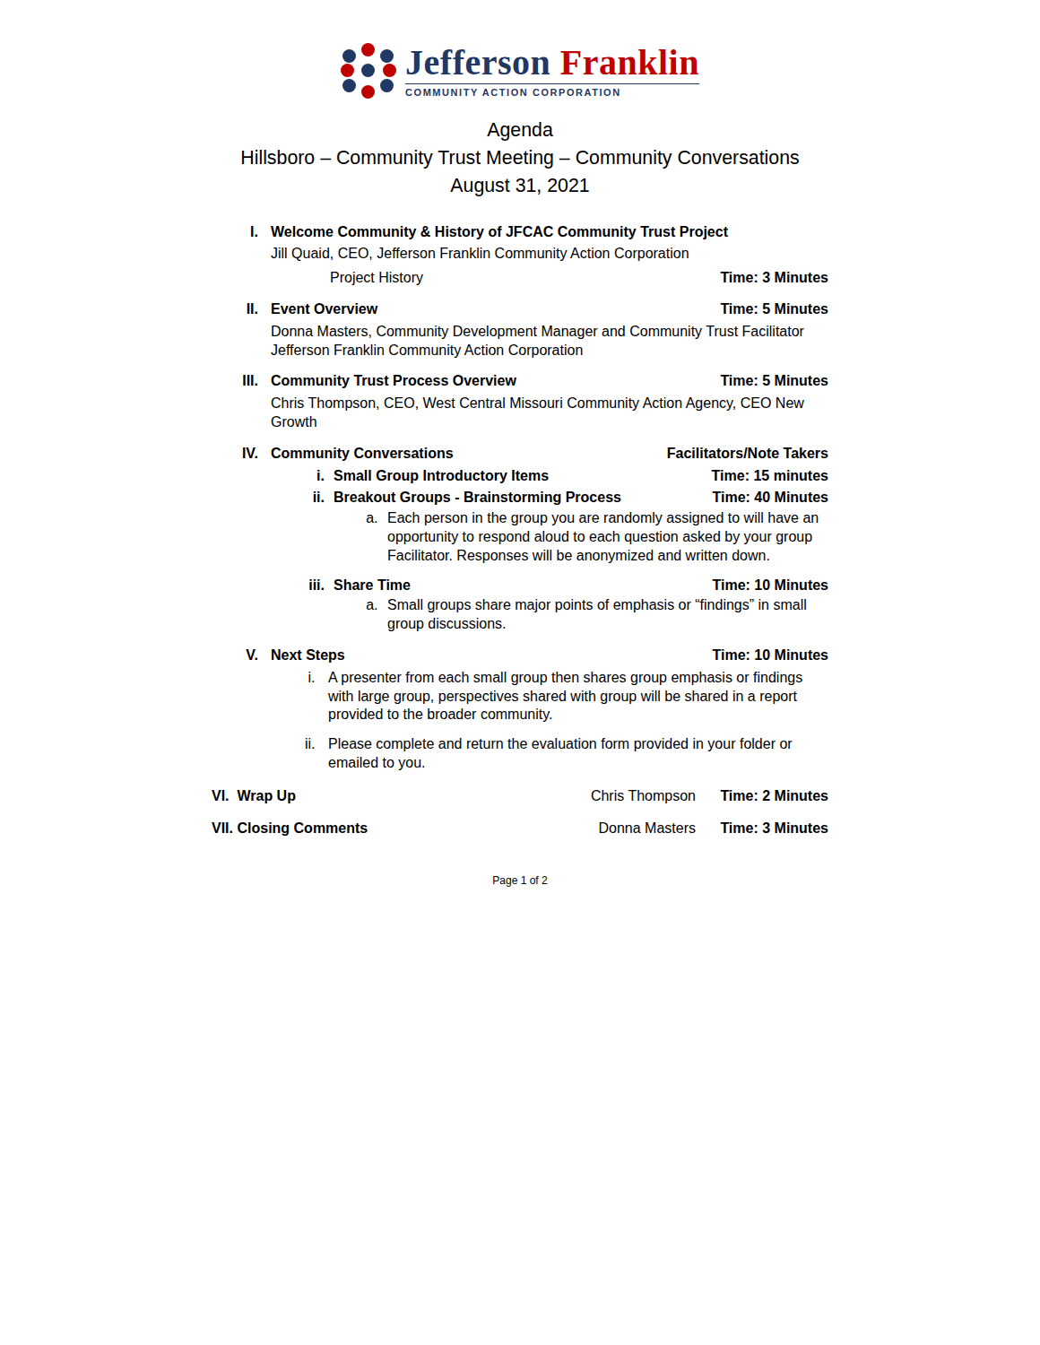Jefferson Franklin
COMMUNITY ACTION CORPORATION
Agenda
Hillsboro – Community Trust Meeting – Community Conversations
August 31, 2021
I.
Welcome Community & History of JFCAC Community Trust Project
Jill Quaid, CEO, Jefferson Franklin Community Action Corporation
Project History
Time: 3 Minutes
II.
Event Overview
Time: 5 Minutes
Donna Masters, Community Development Manager and Community Trust Facilitator Jefferson Franklin Community Action Corporation
III.
Community Trust Process Overview
Time: 5 Minutes
Chris Thompson, CEO, West Central Missouri Community Action Agency, CEO New Growth
IV.
Community Conversations
Facilitators/Note Takers
i.
Small Group Introductory Items
Time: 15 minutes
ii.
Breakout Groups - Brainstorming Process
Time: 40 Minutes
Each person in the group you are randomly assigned to will have an opportunity to respond aloud to each question asked by your group Facilitator. Responses will be anonymized and written down.
iii.
Share Time
Time: 10 Minutes
Small groups share major points of emphasis or “findings” in small group discussions.
V.
Next Steps
Time: 10 Minutes
A presenter from each small group then shares group emphasis or findings with large group, perspectives shared with group will be shared in a report provided to the broader community.
Please complete and return the evaluation form provided in your folder or emailed to you.
VI. Wrap Up
Chris Thompson
Time: 2 Minutes
VII. Closing Comments
Donna Masters
Time: 3 Minutes
Page 1 of 2